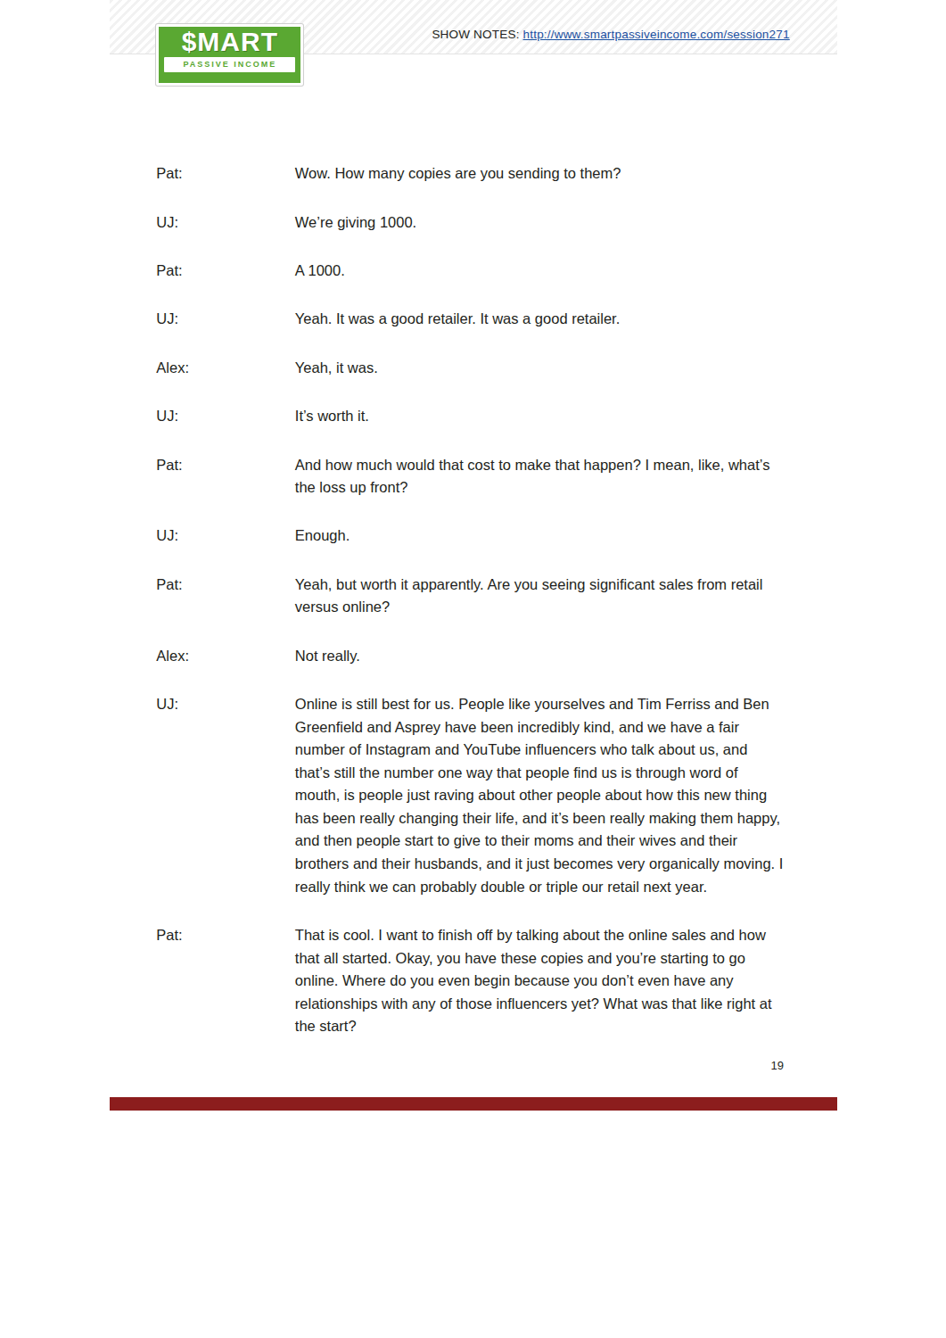$MART PASSIVE INCOME
SHOW NOTES: http://www.smartpassiveincome.com/session271
Pat:
Wow. How many copies are you sending to them?
UJ:
We’re giving 1000.
Pat:
A 1000.
UJ:
Yeah. It was a good retailer. It was a good retailer.
Alex:
Yeah, it was.
UJ:
It’s worth it.
Pat:
And how much would that cost to make that happen? I mean, like, what’s the loss up front?
UJ:
Enough.
Pat:
Yeah, but worth it apparently. Are you seeing significant sales from retail versus online?
Alex:
Not really.
UJ:
Online is still best for us. People like yourselves and Tim Ferriss and Ben Greenfield and Asprey have been incredibly kind, and we have a fair number of Instagram and YouTube influencers who talk about us, and that’s still the number one way that people find us is through word of mouth, is people just raving about other people about how this new thing has been really changing their life, and it’s been really making them happy, and then people start to give to their moms and their wives and their brothers and their husbands, and it just becomes very organically moving. I really think we can probably double or triple our retail next year.
Pat:
That is cool. I want to finish off by talking about the online sales and how that all started. Okay, you have these copies and you’re starting to go online. Where do you even begin because you don’t even have any relationships with any of those influencers yet? What was that like right at the start?
19